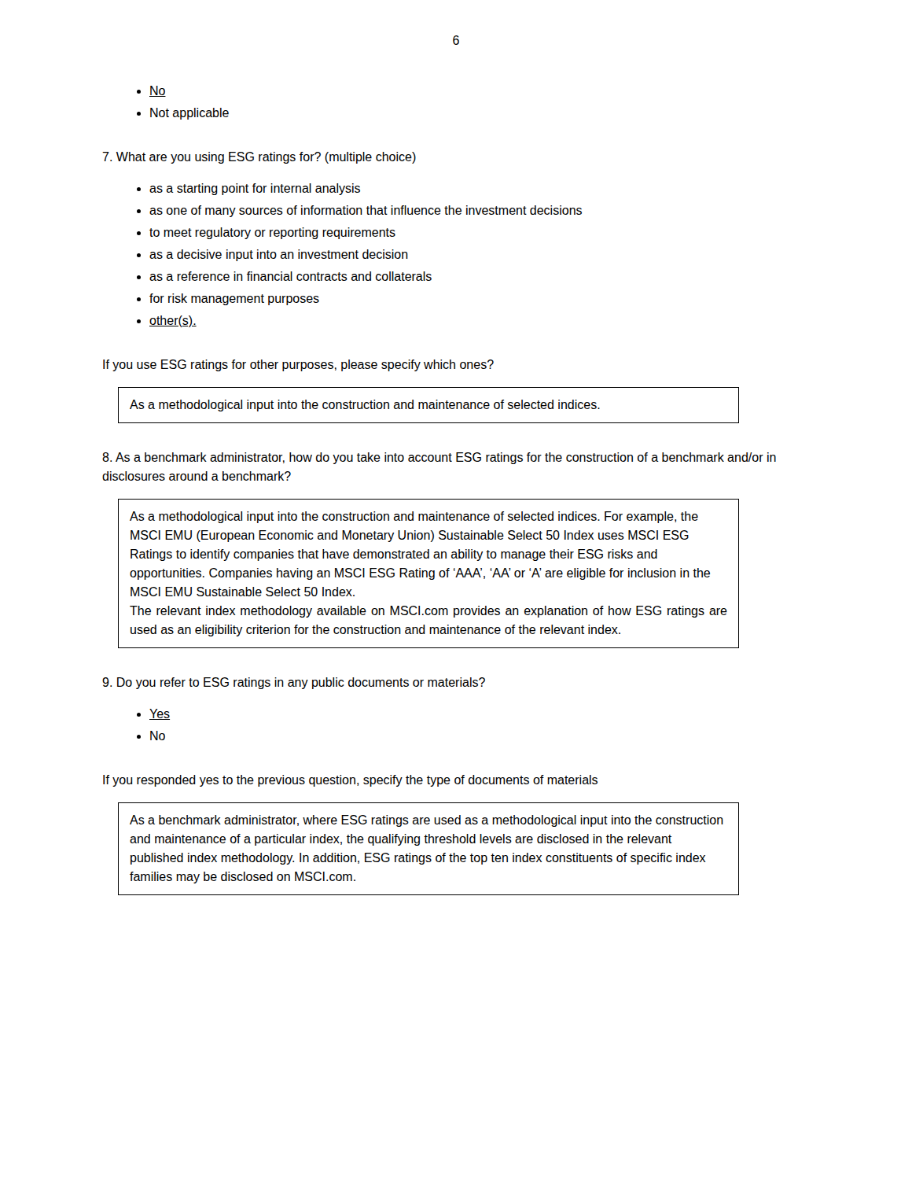6
No
Not applicable
7. What are you using ESG ratings for? (multiple choice)
as a starting point for internal analysis
as one of many sources of information that influence the investment decisions
to meet regulatory or reporting requirements
as a decisive input into an investment decision
as a reference in financial contracts and collaterals
for risk management purposes
other(s).
If you use ESG ratings for other purposes, please specify which ones?
As a methodological input into the construction and maintenance of selected indices.
8. As a benchmark administrator, how do you take into account ESG ratings for the construction of a benchmark and/or in disclosures around a benchmark?
As a methodological input into the construction and maintenance of selected indices. For example, the MSCI EMU (European Economic and Monetary Union) Sustainable Select 50 Index uses MSCI ESG Ratings to identify companies that have demonstrated an ability to manage their ESG risks and opportunities. Companies having an MSCI ESG Rating of ‘AAA’, ‘AA’ or ‘A’ are eligible for inclusion in the MSCI EMU Sustainable Select 50 Index.
The relevant index methodology available on MSCI.com provides an explanation of how ESG ratings are used as an eligibility criterion for the construction and maintenance of the relevant index.
9. Do you refer to ESG ratings in any public documents or materials?
Yes
No
If you responded yes to the previous question, specify the type of documents of materials
As a benchmark administrator, where ESG ratings are used as a methodological input into the construction and maintenance of a particular index, the qualifying threshold levels are disclosed in the relevant published index methodology. In addition, ESG ratings of the top ten index constituents of specific index families may be disclosed on MSCI.com.